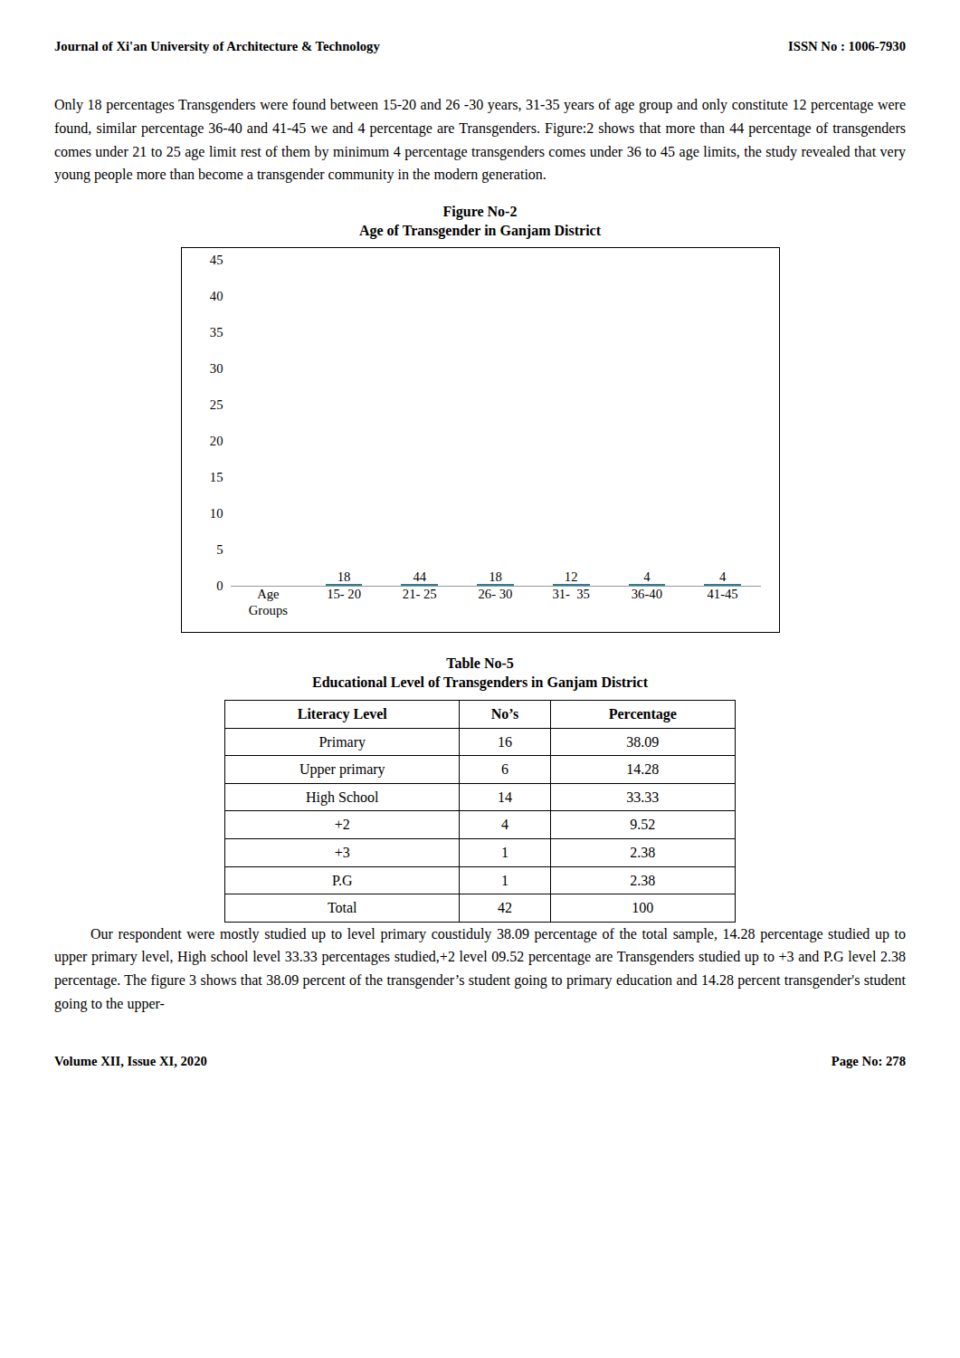Journal of Xi'an University of Architecture & Technology
ISSN No : 1006-7930
Only 18 percentages Transgenders were found between 15-20 and 26 -30 years, 31-35 years of age group and only constitute 12 percentage were found, similar percentage 36-40 and 41-45 we and 4 percentage are Transgenders. Figure:2 shows that more than 44 percentage of transgenders comes under 21 to 25 age limit rest of them by minimum 4 percentage transgenders comes under 36 to 45 age limits, the study revealed that very young people more than become a transgender community in the modern generation.
Figure No-2
Age of Transgender in Ganjam District
45 40 35 30 25 20 15 10 5 0
18
44
18
12
4
4
Age
Groups
15- 20
21- 25
26- 30
31- 35
36-40
41-45
Table No-5
Educational Level of Transgenders in Ganjam District
| Literacy Level | No’s | Percentage |
| --- | --- | --- |
| Primary | 16 | 38.09 |
| Upper primary | 6 | 14.28 |
| High School | 14 | 33.33 |
| +2 | 4 | 9.52 |
| +3 | 1 | 2.38 |
| P.G | 1 | 2.38 |
| Total | 42 | 100 |
Our respondent were mostly studied up to level primary coustiduly 38.09 percentage of the total sample, 14.28 percentage studied up to upper primary level, High school level 33.33 percentages studied,+2 level 09.52 percentage are Transgenders studied up to +3 and P.G level 2.38 percentage. The figure 3 shows that 38.09 percent of the transgender’s student going to primary education and 14.28 percent transgender's student going to the upper-
Volume XII, Issue XI, 2020
Page No: 278